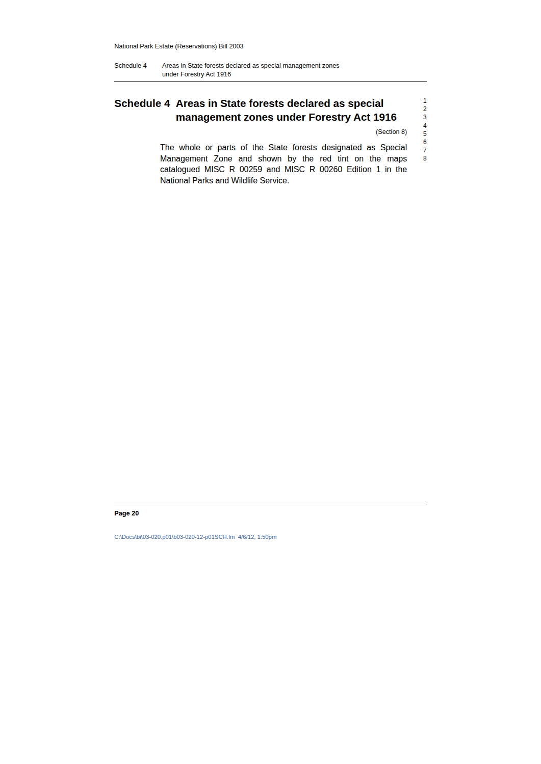National Park Estate (Reservations) Bill 2003
Schedule 4
Areas in State forests declared as special management zones under Forestry Act 1916
Schedule 4 Areas in State forests declared as special management zones under Forestry Act 1916
(Section 8)
The whole or parts of the State forests designated as Special Management Zone and shown by the red tint on the maps catalogued MISC R 00259 and MISC R 00260 Edition 1 in the National Parks and Wildlife Service.
1
2
3
4
5
6
7
8
Page 20
C:\Docs\bi\03-020.p01\b03-020-12-p01SCH.fm 4/6/12, 1:50pm